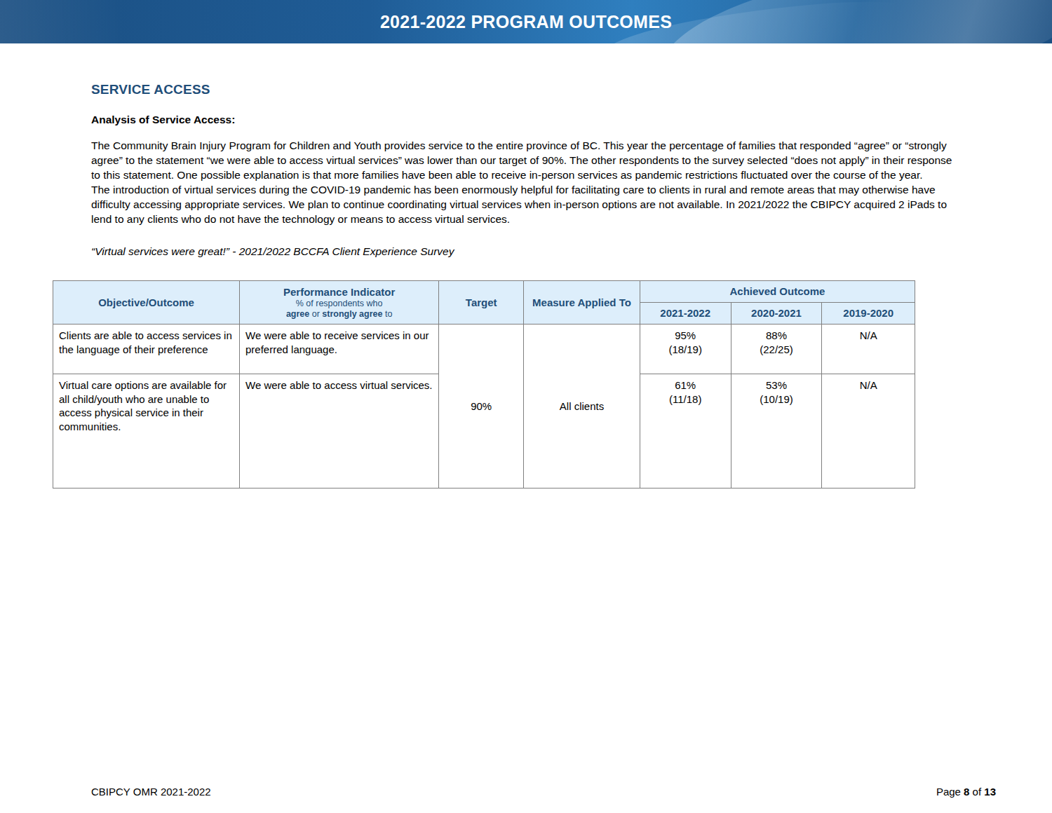2021-2022 PROGRAM OUTCOMES
SERVICE ACCESS
Analysis of Service Access:
The Community Brain Injury Program for Children and Youth provides service to the entire province of BC. This year the percentage of families that responded “agree” or “strongly agree” to the statement “we were able to access virtual services” was lower than our target of 90%. The other respondents to the survey selected “does not apply” in their response to this statement. One possible explanation is that more families have been able to receive in-person services as pandemic restrictions fluctuated over the course of the year.
The introduction of virtual services during the COVID-19 pandemic has been enormously helpful for facilitating care to clients in rural and remote areas that may otherwise have difficulty accessing appropriate services. We plan to continue coordinating virtual services when in-person options are not available. In 2021/2022 the CBIPCY acquired 2 iPads to lend to any clients who do not have the technology or means to access virtual services.
“Virtual services were great!” - 2021/2022 BCCFA Client Experience Survey
| Objective/Outcome | Performance Indicator % of respondents who agree or strongly agree to | Target | Measure Applied To | Achieved Outcome |
| --- | --- | --- | --- | --- |
| 2021-2022 | 2020-2021 | 2019-2020 |
| Clients are able to access services in the language of their preference | We were able to receive services in our preferred language. | 90% | All clients | 95% (18/19) | 88% (22/25) | N/A |
| Virtual care options are available for all child/youth who are unable to access physical service in their communities. | We were able to access virtual services. | 61% (11/18) | 53% (10/19) | N/A |
CBIPCY OMR 2021-2022
Page 8 of 13